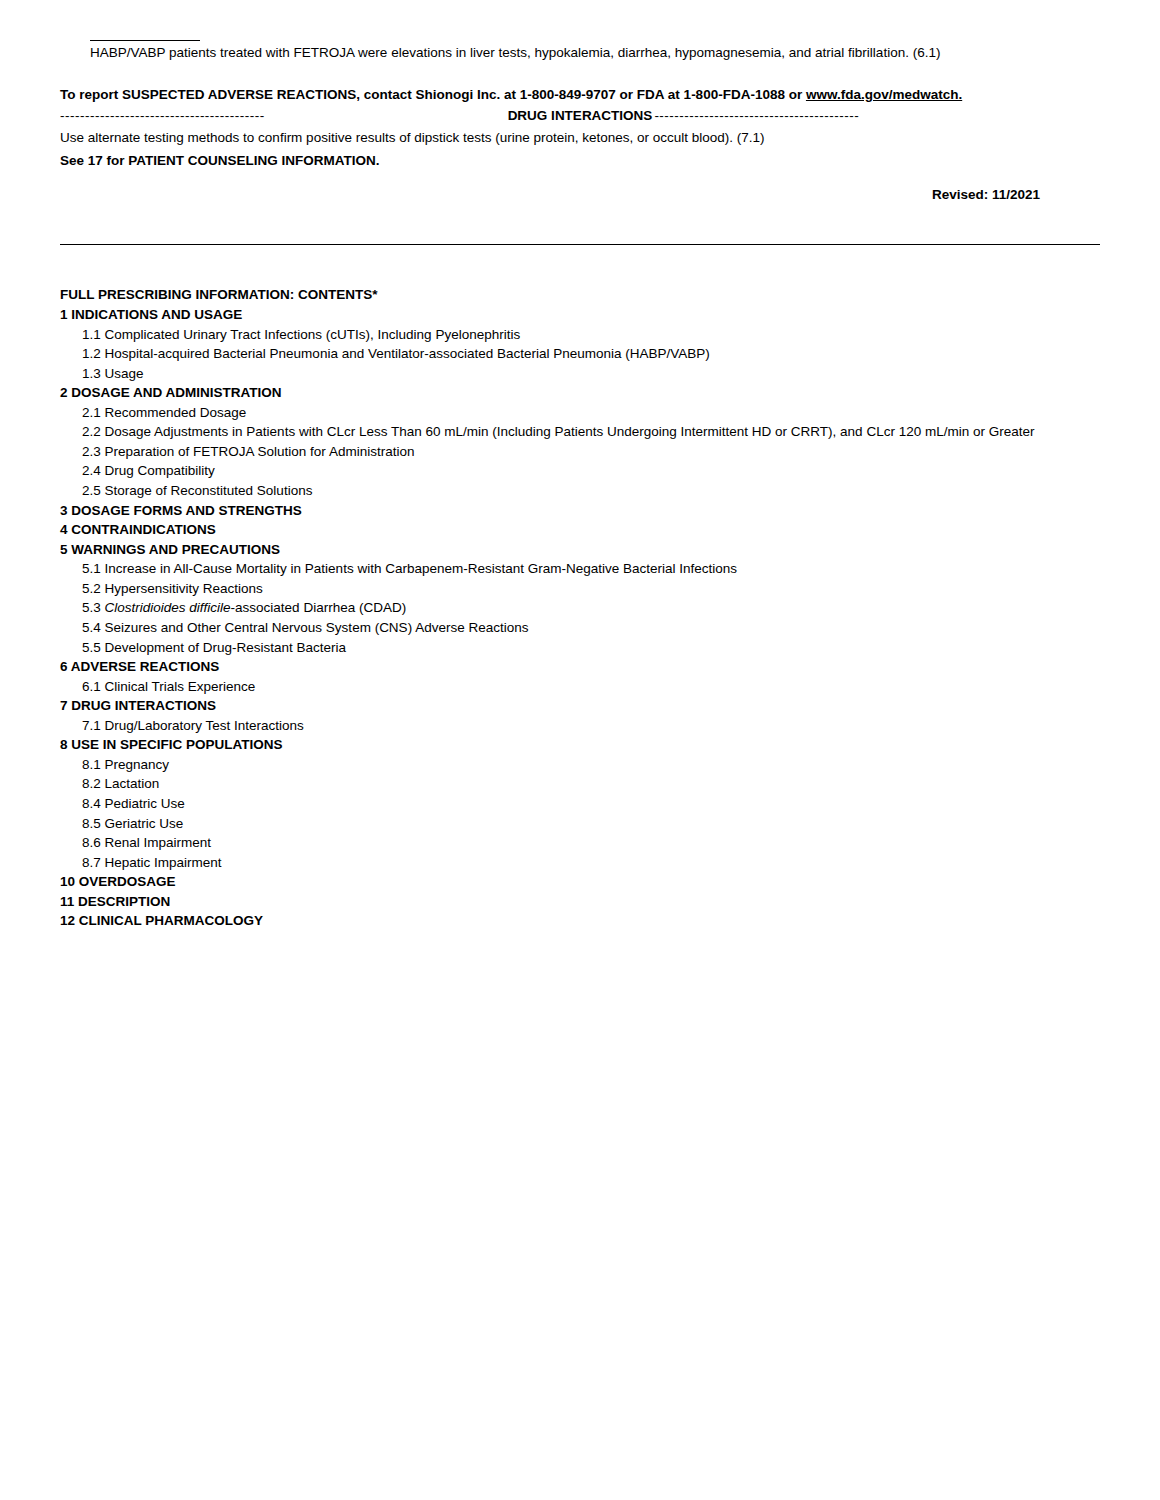HABP/VABP patients treated with FETROJA were elevations in liver tests, hypokalemia, diarrhea, hypomagnesemia, and atrial fibrillation. (6.1)
To report SUSPECTED ADVERSE REACTIONS, contact Shionogi Inc. at 1-800-849-9707 or FDA at 1-800-FDA-1088 or www.fda.gov/medwatch.
-----------------------------------------DRUG INTERACTIONS-----------------------------------------
Use alternate testing methods to confirm positive results of dipstick tests (urine protein, ketones, or occult blood). (7.1)
See 17 for PATIENT COUNSELING INFORMATION.
Revised: 11/2021
FULL PRESCRIBING INFORMATION: CONTENTS*
1 INDICATIONS AND USAGE
1.1 Complicated Urinary Tract Infections (cUTIs), Including Pyelonephritis
1.2 Hospital-acquired Bacterial Pneumonia and Ventilator-associated Bacterial Pneumonia (HABP/VABP)
1.3 Usage
2 DOSAGE AND ADMINISTRATION
2.1 Recommended Dosage
2.2 Dosage Adjustments in Patients with CLcr Less Than 60 mL/min (Including Patients Undergoing Intermittent HD or CRRT), and CLcr 120 mL/min or Greater
2.3 Preparation of FETROJA Solution for Administration
2.4 Drug Compatibility
2.5 Storage of Reconstituted Solutions
3 DOSAGE FORMS AND STRENGTHS
4 CONTRAINDICATIONS
5 WARNINGS AND PRECAUTIONS
5.1 Increase in All-Cause Mortality in Patients with Carbapenem-Resistant Gram-Negative Bacterial Infections
5.2 Hypersensitivity Reactions
5.3 Clostridioides difficile-associated Diarrhea (CDAD)
5.4 Seizures and Other Central Nervous System (CNS) Adverse Reactions
5.5 Development of Drug-Resistant Bacteria
6 ADVERSE REACTIONS
6.1 Clinical Trials Experience
7 DRUG INTERACTIONS
7.1 Drug/Laboratory Test Interactions
8 USE IN SPECIFIC POPULATIONS
8.1 Pregnancy
8.2 Lactation
8.4 Pediatric Use
8.5 Geriatric Use
8.6 Renal Impairment
8.7 Hepatic Impairment
10 OVERDOSAGE
11 DESCRIPTION
12 CLINICAL PHARMACOLOGY